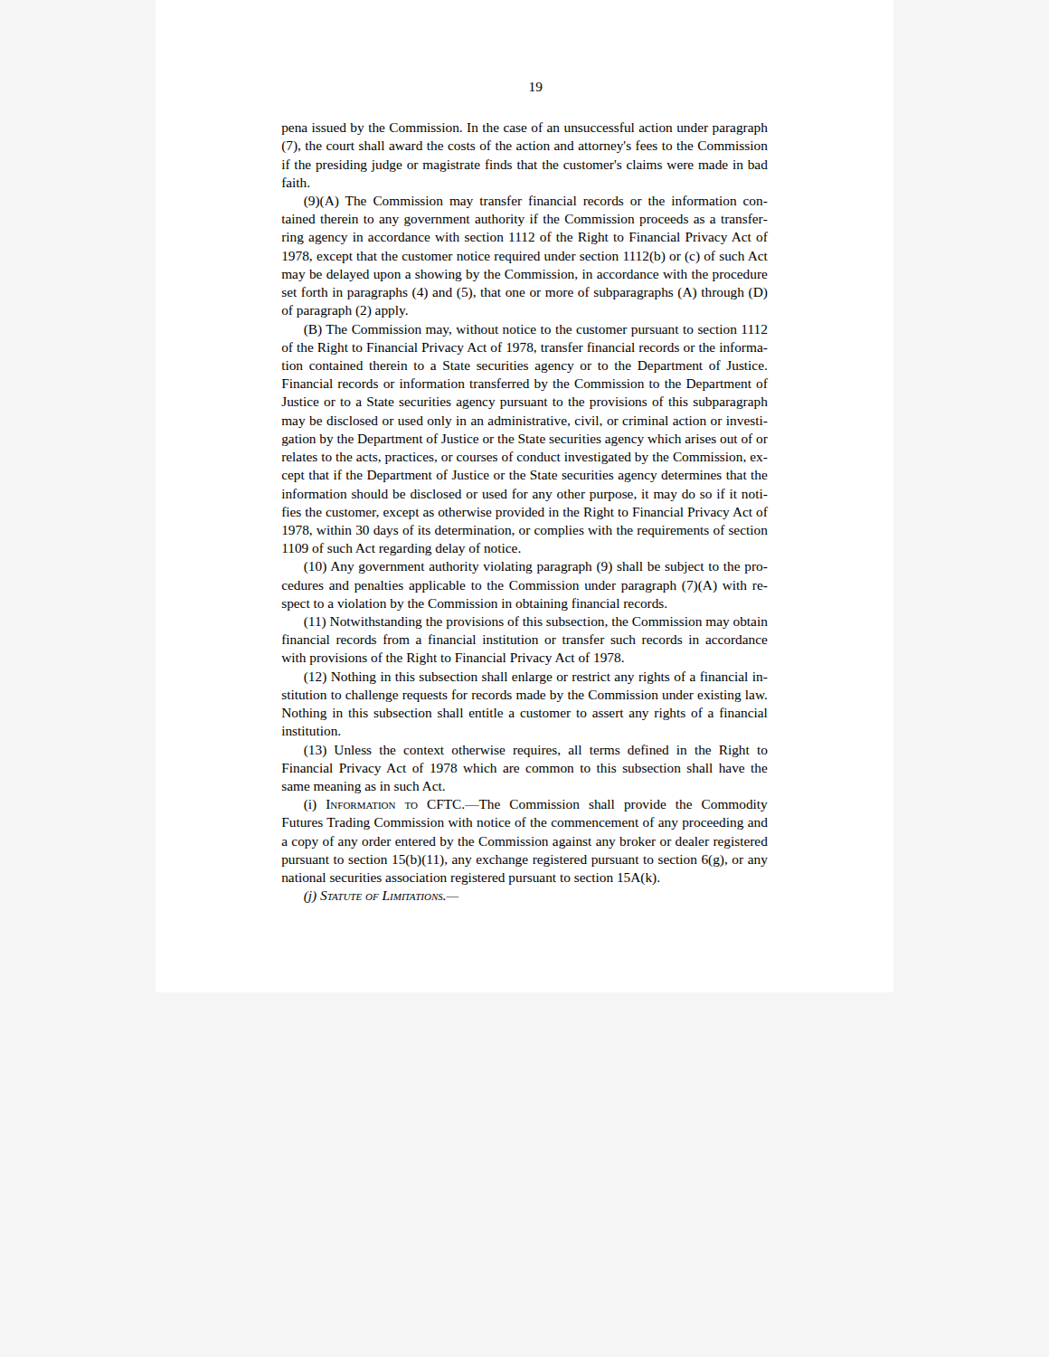19
pena issued by the Commission. In the case of an unsuccessful action under paragraph (7), the court shall award the costs of the action and attorney's fees to the Commission if the presiding judge or magistrate finds that the customer's claims were made in bad faith.
(9)(A) The Commission may transfer financial records or the information contained therein to any government authority if the Commission proceeds as a transferring agency in accordance with section 1112 of the Right to Financial Privacy Act of 1978, except that the customer notice required under section 1112(b) or (c) of such Act may be delayed upon a showing by the Commission, in accordance with the procedure set forth in paragraphs (4) and (5), that one or more of subparagraphs (A) through (D) of paragraph (2) apply.
(B) The Commission may, without notice to the customer pursuant to section 1112 of the Right to Financial Privacy Act of 1978, transfer financial records or the information contained therein to a State securities agency or to the Department of Justice. Financial records or information transferred by the Commission to the Department of Justice or to a State securities agency pursuant to the provisions of this subparagraph may be disclosed or used only in an administrative, civil, or criminal action or investigation by the Department of Justice or the State securities agency which arises out of or relates to the acts, practices, or courses of conduct investigated by the Commission, except that if the Department of Justice or the State securities agency determines that the information should be disclosed or used for any other purpose, it may do so if it notifies the customer, except as otherwise provided in the Right to Financial Privacy Act of 1978, within 30 days of its determination, or complies with the requirements of section 1109 of such Act regarding delay of notice.
(10) Any government authority violating paragraph (9) shall be subject to the procedures and penalties applicable to the Commission under paragraph (7)(A) with respect to a violation by the Commission in obtaining financial records.
(11) Notwithstanding the provisions of this subsection, the Commission may obtain financial records from a financial institution or transfer such records in accordance with provisions of the Right to Financial Privacy Act of 1978.
(12) Nothing in this subsection shall enlarge or restrict any rights of a financial institution to challenge requests for records made by the Commission under existing law. Nothing in this subsection shall entitle a customer to assert any rights of a financial institution.
(13) Unless the context otherwise requires, all terms defined in the Right to Financial Privacy Act of 1978 which are common to this subsection shall have the same meaning as in such Act.
(i) Information to CFTC.—The Commission shall provide the Commodity Futures Trading Commission with notice of the commencement of any proceeding and a copy of any order entered by the Commission against any broker or dealer registered pursuant to section 15(b)(11), any exchange registered pursuant to section 6(g), or any national securities association registered pursuant to section 15A(k).
(j) Statute of Limitations.—